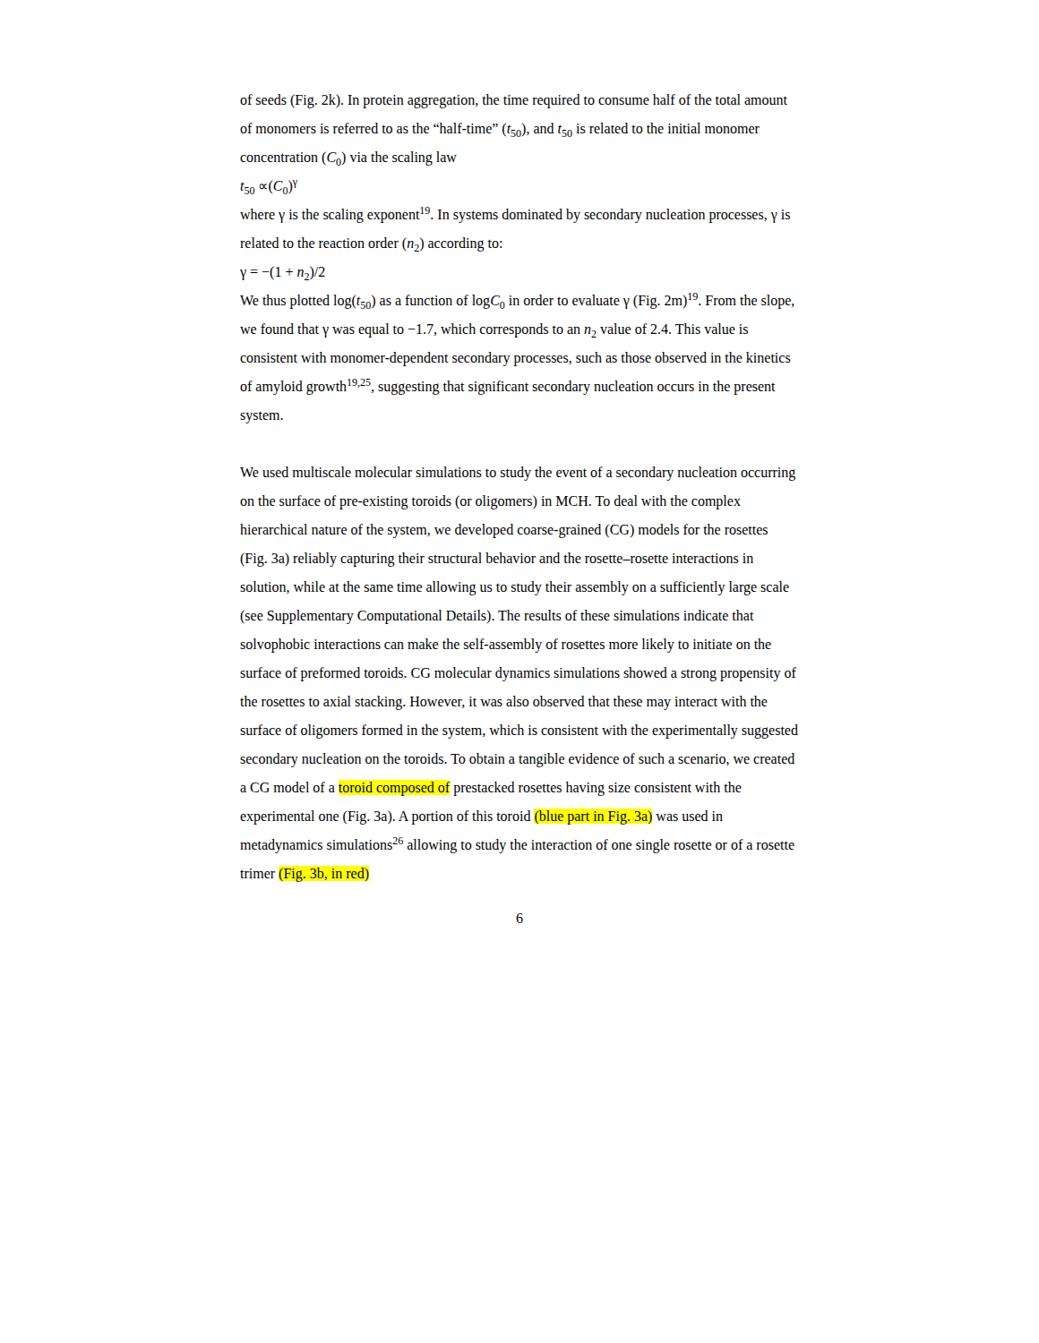of seeds (Fig. 2k). In protein aggregation, the time required to consume half of the total amount of monomers is referred to as the “half-time” (t50), and t50 is related to the initial monomer concentration (C0) via the scaling law
t50 ∝(C0)γ
where γ is the scaling exponent19. In systems dominated by secondary nucleation processes, γ is related to the reaction order (n2) according to:
γ = −(1 + n2)/2
We thus plotted log(t50) as a function of logC0 in order to evaluate γ (Fig. 2m)19. From the slope, we found that γ was equal to −1.7, which corresponds to an n2 value of 2.4. This value is consistent with monomer-dependent secondary processes, such as those observed in the kinetics of amyloid growth19,25, suggesting that significant secondary nucleation occurs in the present system.
We used multiscale molecular simulations to study the event of a secondary nucleation occurring on the surface of pre-existing toroids (or oligomers) in MCH. To deal with the complex hierarchical nature of the system, we developed coarse-grained (CG) models for the rosettes (Fig. 3a) reliably capturing their structural behavior and the rosette–rosette interactions in solution, while at the same time allowing us to study their assembly on a sufficiently large scale (see Supplementary Computational Details). The results of these simulations indicate that solvophobic interactions can make the self-assembly of rosettes more likely to initiate on the surface of preformed toroids. CG molecular dynamics simulations showed a strong propensity of the rosettes to axial stacking. However, it was also observed that these may interact with the surface of oligomers formed in the system, which is consistent with the experimentally suggested secondary nucleation on the toroids. To obtain a tangible evidence of such a scenario, we created a CG model of a toroid composed of prestacked rosettes having size consistent with the experimental one (Fig. 3a). A portion of this toroid (blue part in Fig. 3a) was used in metadynamics simulations26 allowing to study the interaction of one single rosette or of a rosette trimer (Fig. 3b, in red)
6